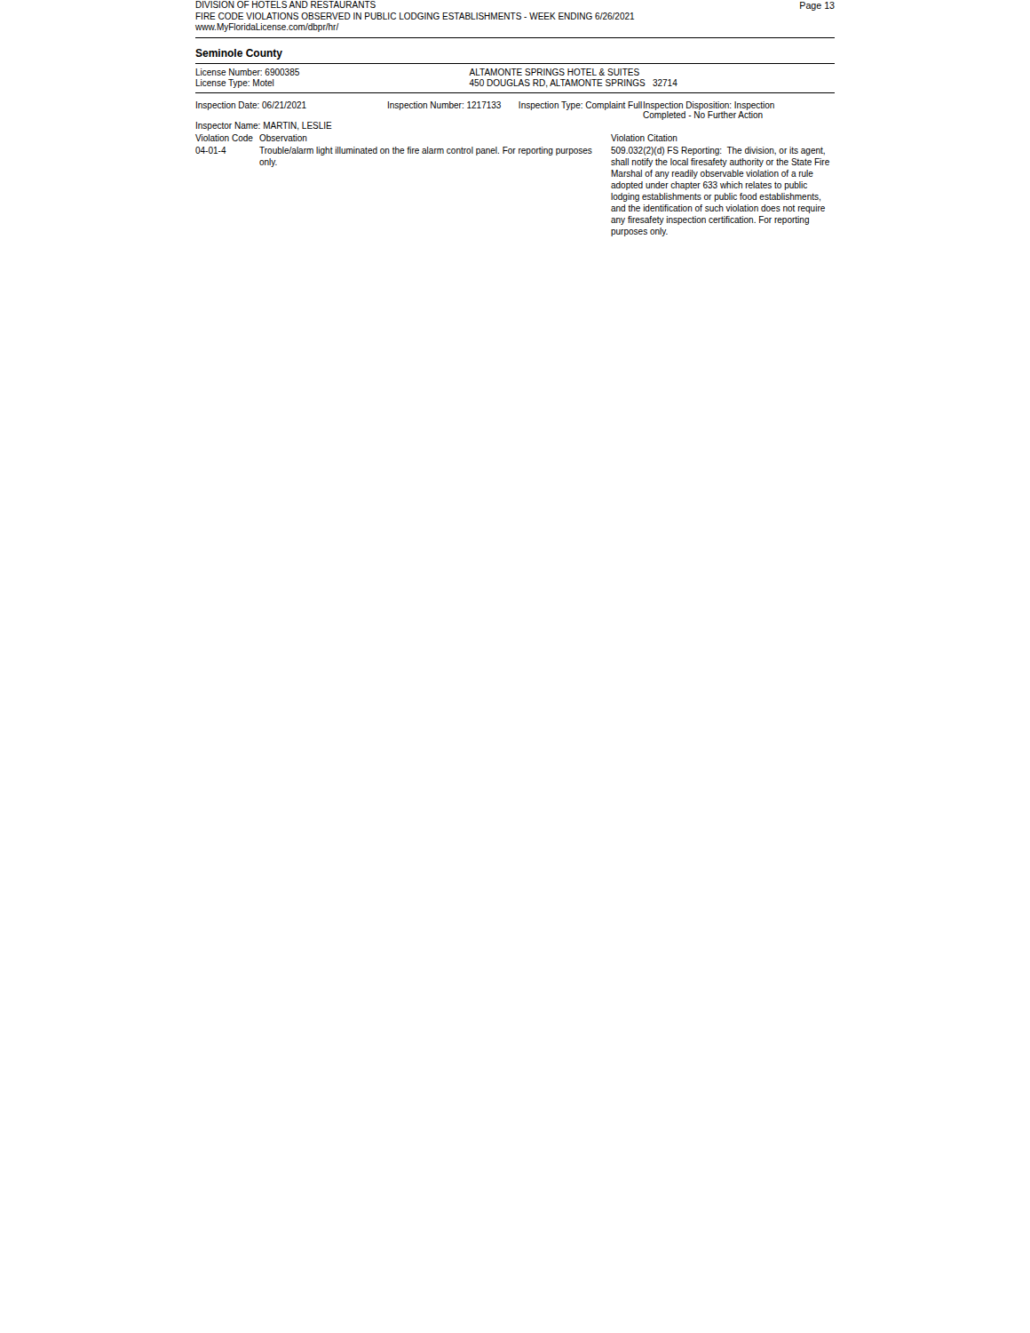Page 13
DIVISION OF HOTELS AND RESTAURANTS
FIRE CODE VIOLATIONS OBSERVED IN PUBLIC LODGING ESTABLISHMENTS - WEEK ENDING 6/26/2021
www.MyFloridaLicense.com/dbpr/hr/
Seminole County
| License Number: 6900385 | ALTAMONTE SPRINGS HOTEL & SUITES |
| License Type: Motel | 450 DOUGLAS RD, ALTAMONTE SPRINGS 32714 |
| Inspection Date: 06/21/2021 | Inspection Number: 1217133 Inspection Type: Complaint Full | Inspection Disposition: Inspection Completed - No Further Action |
| Inspector Name: MARTIN, LESLIE | | |
| Violation Code | Observation | Violation Citation |
| 04-01-4 | Trouble/alarm light illuminated on the fire alarm control panel. For reporting purposes only. | 509.032(2)(d) FS Reporting: The division, or its agent, shall notify the local firesafety authority or the State Fire Marshal of any readily observable violation of a rule adopted under chapter 633 which relates to public lodging establishments or public food establishments, and the identification of such violation does not require any firesafety inspection certification. For reporting purposes only. |